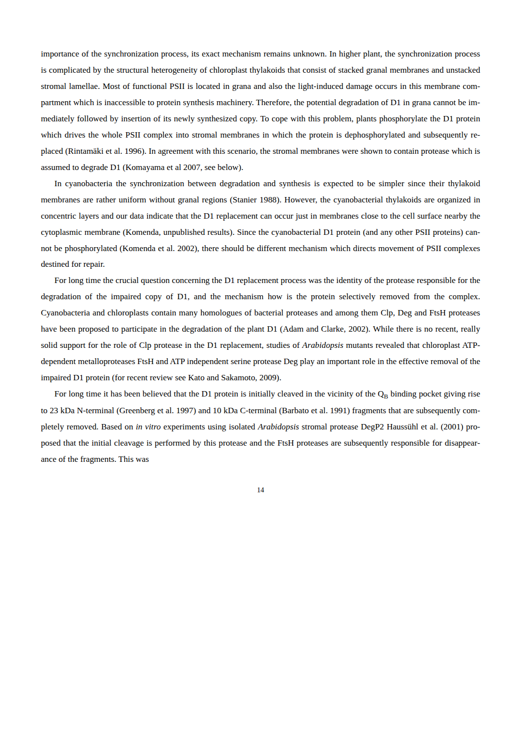importance of the synchronization process, its exact mechanism remains unknown. In higher plant, the synchronization process is complicated by the structural heterogeneity of chloroplast thylakoids that consist of stacked granal membranes and unstacked stromal lamellae. Most of functional PSII is located in grana and also the light-induced damage occurs in this membrane compartment which is inaccessible to protein synthesis machinery. Therefore, the potential degradation of D1 in grana cannot be immediately followed by insertion of its newly synthesized copy. To cope with this problem, plants phosphorylate the D1 protein which drives the whole PSII complex into stromal membranes in which the protein is dephosphorylated and subsequently replaced (Rintamäki et al. 1996). In agreement with this scenario, the stromal membranes were shown to contain protease which is assumed to degrade D1 (Komayama et al 2007, see below).
In cyanobacteria the synchronization between degradation and synthesis is expected to be simpler since their thylakoid membranes are rather uniform without granal regions (Stanier 1988). However, the cyanobacterial thylakoids are organized in concentric layers and our data indicate that the D1 replacement can occur just in membranes close to the cell surface nearby the cytoplasmic membrane (Komenda, unpublished results). Since the cyanobacterial D1 protein (and any other PSII proteins) cannot be phosphorylated (Komenda et al. 2002), there should be different mechanism which directs movement of PSII complexes destined for repair.
For long time the crucial question concerning the D1 replacement process was the identity of the protease responsible for the degradation of the impaired copy of D1, and the mechanism how is the protein selectively removed from the complex. Cyanobacteria and chloroplasts contain many homologues of bacterial proteases and among them Clp, Deg and FtsH proteases have been proposed to participate in the degradation of the plant D1 (Adam and Clarke, 2002). While there is no recent, really solid support for the role of Clp protease in the D1 replacement, studies of Arabidopsis mutants revealed that chloroplast ATP-dependent metalloproteases FtsH and ATP independent serine protease Deg play an important role in the effective removal of the impaired D1 protein (for recent review see Kato and Sakamoto, 2009).
For long time it has been believed that the D1 protein is initially cleaved in the vicinity of the QB binding pocket giving rise to 23 kDa N-terminal (Greenberg et al. 1997) and 10 kDa C-terminal (Barbato et al. 1991) fragments that are subsequently completely removed. Based on in vitro experiments using isolated Arabidopsis stromal protease DegP2 Haussühl et al. (2001) proposed that the initial cleavage is performed by this protease and the FtsH proteases are subsequently responsible for disappearance of the fragments. This was
14